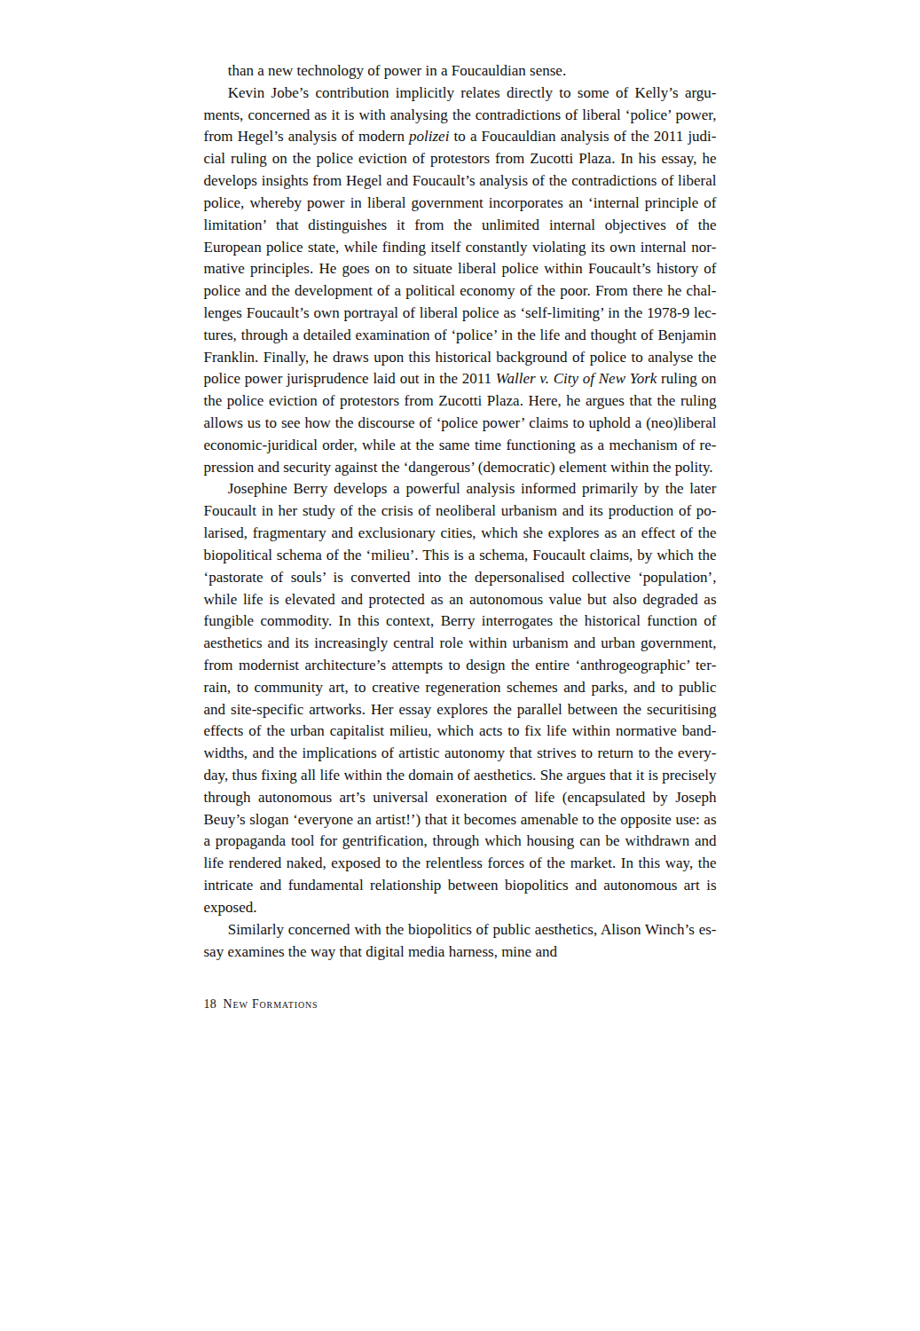than a new technology of power in a Foucauldian sense.
Kevin Jobe’s contribution implicitly relates directly to some of Kelly’s arguments, concerned as it is with analysing the contradictions of liberal ‘police’ power, from Hegel’s analysis of modern polizei to a Foucauldian analysis of the 2011 judicial ruling on the police eviction of protestors from Zucotti Plaza. In his essay, he develops insights from Hegel and Foucault’s analysis of the contradictions of liberal police, whereby power in liberal government incorporates an ‘internal principle of limitation’ that distinguishes it from the unlimited internal objectives of the European police state, while finding itself constantly violating its own internal normative principles. He goes on to situate liberal police within Foucault’s history of police and the development of a political economy of the poor. From there he challenges Foucault’s own portrayal of liberal police as ‘self-limiting’ in the 1978-9 lectures, through a detailed examination of ‘police’ in the life and thought of Benjamin Franklin. Finally, he draws upon this historical background of police to analyse the police power jurisprudence laid out in the 2011 Waller v. City of New York ruling on the police eviction of protestors from Zucotti Plaza. Here, he argues that the ruling allows us to see how the discourse of ‘police power’ claims to uphold a (neo)liberal economic-juridical order, while at the same time functioning as a mechanism of repression and security against the ‘dangerous’ (democratic) element within the polity.
Josephine Berry develops a powerful analysis informed primarily by the later Foucault in her study of the crisis of neoliberal urbanism and its production of polarised, fragmentary and exclusionary cities, which she explores as an effect of the biopolitical schema of the ‘milieu’. This is a schema, Foucault claims, by which the ‘pastorate of souls’ is converted into the depersonalised collective ‘population’, while life is elevated and protected as an autonomous value but also degraded as fungible commodity. In this context, Berry interrogates the historical function of aesthetics and its increasingly central role within urbanism and urban government, from modernist architecture’s attempts to design the entire ‘anthrogeographic’ terrain, to community art, to creative regeneration schemes and parks, and to public and site-specific artworks. Her essay explores the parallel between the securitising effects of the urban capitalist milieu, which acts to fix life within normative bandwidths, and the implications of artistic autonomy that strives to return to the everyday, thus fixing all life within the domain of aesthetics. She argues that it is precisely through autonomous art’s universal exoneration of life (encapsulated by Joseph Beuy’s slogan ‘everyone an artist!’) that it becomes amenable to the opposite use: as a propaganda tool for gentrification, through which housing can be withdrawn and life rendered naked, exposed to the relentless forces of the market. In this way, the intricate and fundamental relationship between biopolitics and autonomous art is exposed.
Similarly concerned with the biopolitics of public aesthetics, Alison Winch’s essay examines the way that digital media harness, mine and
18 New Formations